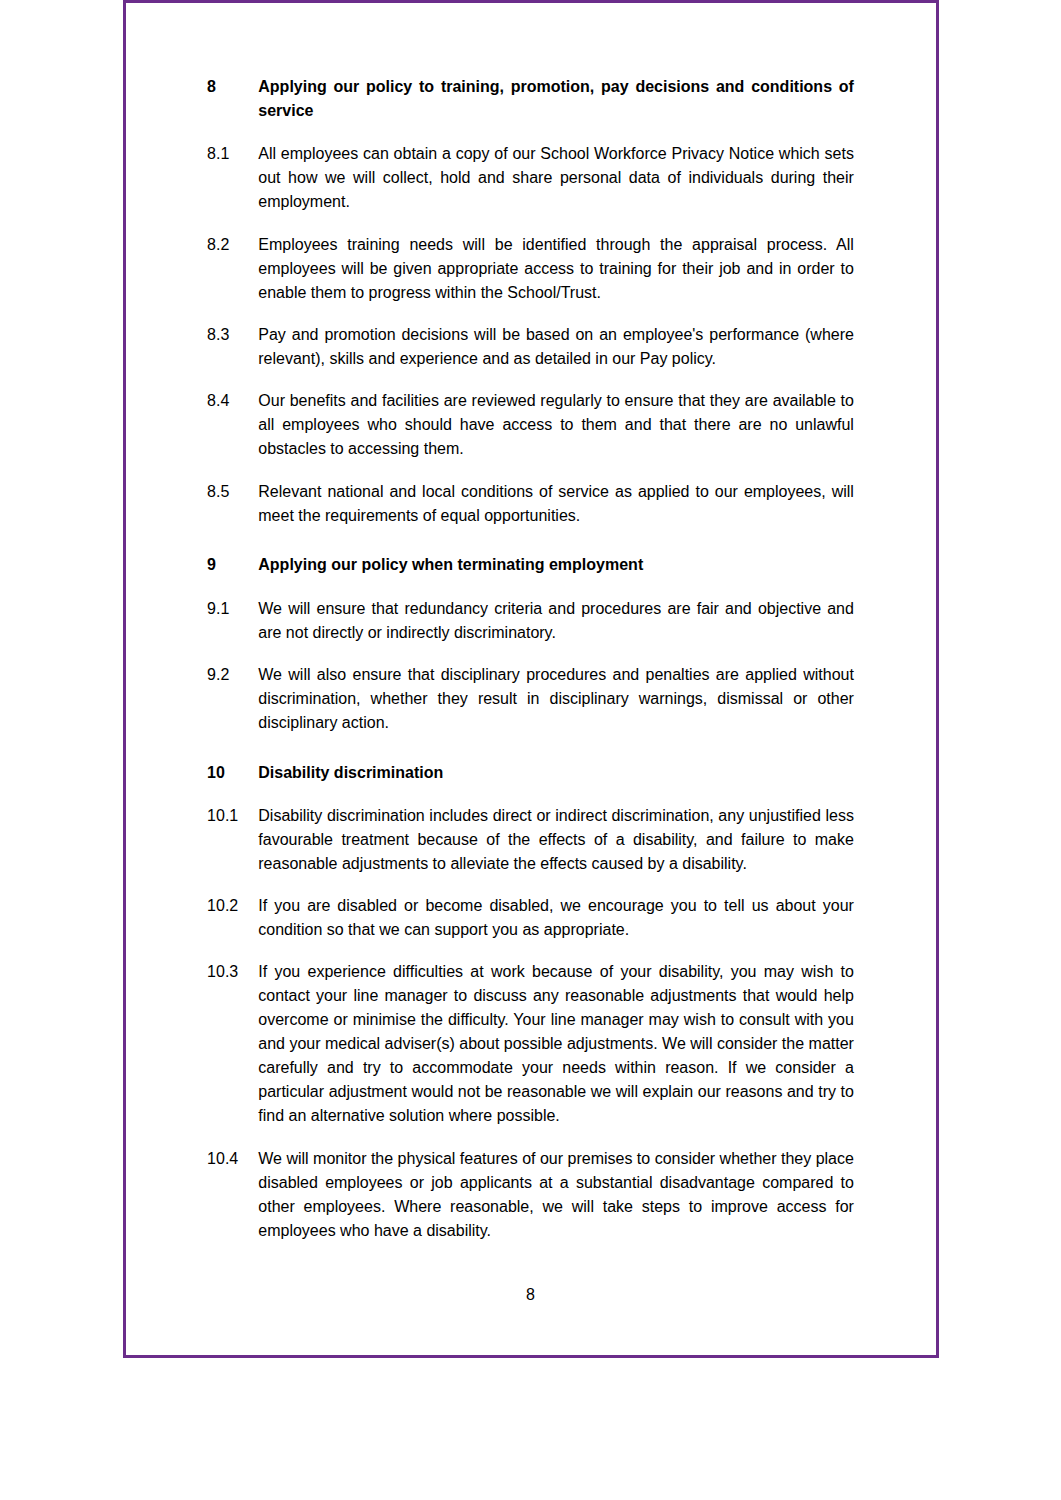8
Applying our policy to training, promotion, pay decisions and conditions of service
8.1
All employees can obtain a copy of our School Workforce Privacy Notice which sets out how we will collect, hold and share personal data of individuals during their employment.
8.2
Employees training needs will be identified through the appraisal process. All employees will be given appropriate access to training for their job and in order to enable them to progress within the School/Trust.
8.3
Pay and promotion decisions will be based on an employee's performance (where relevant), skills and experience and as detailed in our Pay policy.
8.4
Our benefits and facilities are reviewed regularly to ensure that they are available to all employees who should have access to them and that there are no unlawful obstacles to accessing them.
8.5
Relevant national and local conditions of service as applied to our employees, will meet the requirements of equal opportunities.
9
Applying our policy when terminating employment
9.1
We will ensure that redundancy criteria and procedures are fair and objective and are not directly or indirectly discriminatory.
9.2
We will also ensure that disciplinary procedures and penalties are applied without discrimination, whether they result in disciplinary warnings, dismissal or other disciplinary action.
10
Disability discrimination
10.1
Disability discrimination includes direct or indirect discrimination, any unjustified less favourable treatment because of the effects of a disability, and failure to make reasonable adjustments to alleviate the effects caused by a disability.
10.2
If you are disabled or become disabled, we encourage you to tell us about your condition so that we can support you as appropriate.
10.3
If you experience difficulties at work because of your disability, you may wish to contact your line manager to discuss any reasonable adjustments that would help overcome or minimise the difficulty. Your line manager may wish to consult with you and your medical adviser(s) about possible adjustments. We will consider the matter carefully and try to accommodate your needs within reason. If we consider a particular adjustment would not be reasonable we will explain our reasons and try to find an alternative solution where possible.
10.4
We will monitor the physical features of our premises to consider whether they place disabled employees or job applicants at a substantial disadvantage compared to other employees. Where reasonable, we will take steps to improve access for employees who have a disability.
8